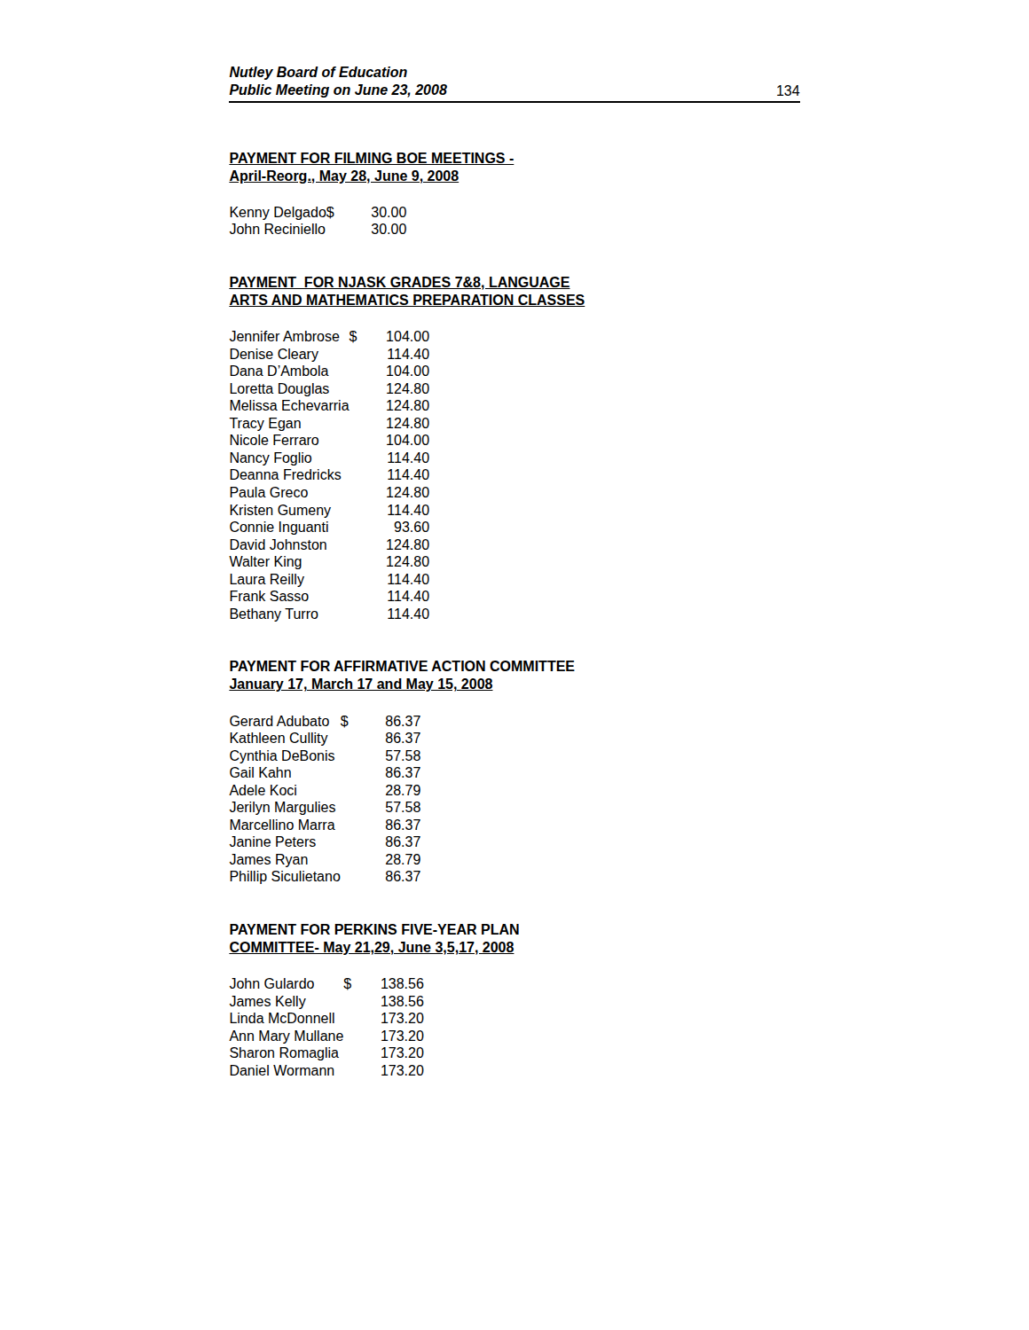Nutley Board of Education
Public Meeting on June 23, 2008
134
PAYMENT FOR FILMING BOE MEETINGS -
April-Reorg., May 28, June 9, 2008
| Kenny Delgado | $ | 30.00 |
| John Reciniello | | 30.00 |
PAYMENT FOR NJASK GRADES 7&8, LANGUAGE
ARTS AND MATHEMATICS PREPARATION CLASSES
| Jennifer Ambrose | $ | 104.00 |
| Denise Cleary | | 114.40 |
| Dana D’Ambola | | 104.00 |
| Loretta Douglas | | 124.80 |
| Melissa Echevarria | | 124.80 |
| Tracy Egan | | 124.80 |
| Nicole Ferraro | | 104.00 |
| Nancy Foglio | | 114.40 |
| Deanna Fredricks | | 114.40 |
| Paula Greco | | 124.80 |
| Kristen Gumeny | | 114.40 |
| Connie Inguanti | | 93.60 |
| David Johnston | | 124.80 |
| Walter King | | 124.80 |
| Laura Reilly | | 114.40 |
| Frank Sasso | | 114.40 |
| Bethany Turro | | 114.40 |
PAYMENT FOR AFFIRMATIVE ACTION COMMITTEE
January 17, March 17 and May 15, 2008
| Gerard Adubato | $ | 86.37 |
| Kathleen Cullity | | 86.37 |
| Cynthia DeBonis | | 57.58 |
| Gail Kahn | | 86.37 |
| Adele Koci | | 28.79 |
| Jerilyn Margulies | | 57.58 |
| Marcellino Marra | | 86.37 |
| Janine Peters | | 86.37 |
| James Ryan | | 28.79 |
| Phillip Siculietano | | 86.37 |
PAYMENT FOR PERKINS FIVE-YEAR PLAN
COMMITTEE- May 21,29, June 3,5,17, 2008
| John Gulardo | $ | 138.56 |
| James Kelly | | 138.56 |
| Linda McDonnell | | 173.20 |
| Ann Mary Mullane | | 173.20 |
| Sharon Romaglia | | 173.20 |
| Daniel Wormann | | 173.20 |